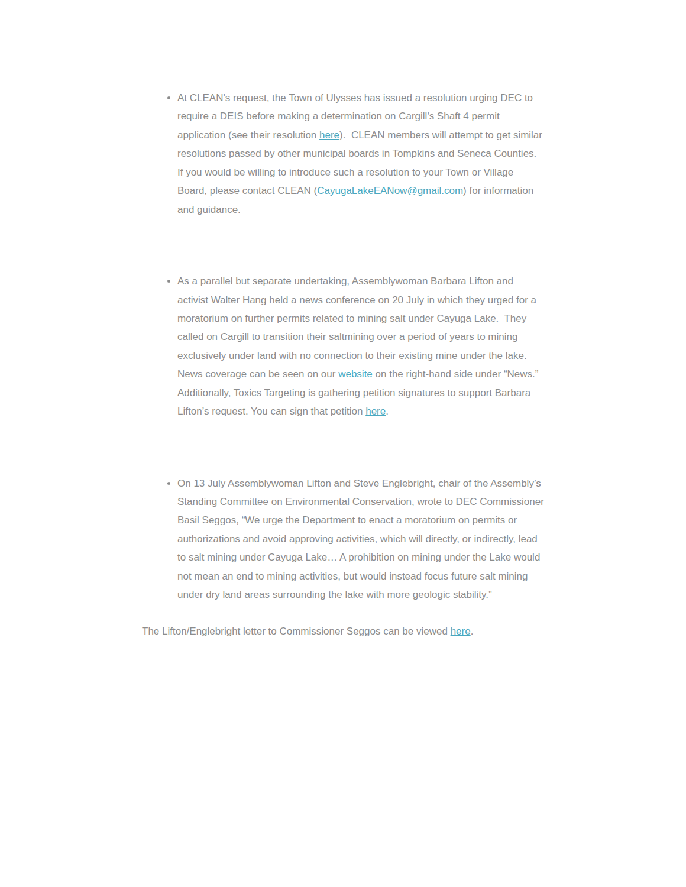At CLEAN's request, the Town of Ulysses has issued a resolution urging DEC to require a DEIS before making a determination on Cargill's Shaft 4 permit application (see their resolution here). CLEAN members will attempt to get similar resolutions passed by other municipal boards in Tompkins and Seneca Counties. If you would be willing to introduce such a resolution to your Town or Village Board, please contact CLEAN (CayugaLakeEANow@gmail.com) for information and guidance.
As a parallel but separate undertaking, Assemblywoman Barbara Lifton and activist Walter Hang held a news conference on 20 July in which they urged for a moratorium on further permits related to mining salt under Cayuga Lake. They called on Cargill to transition their saltmining over a period of years to mining exclusively under land with no connection to their existing mine under the lake. News coverage can be seen on our website on the right-hand side under “News.” Additionally, Toxics Targeting is gathering petition signatures to support Barbara Lifton’s request. You can sign that petition here.
On 13 July Assemblywoman Lifton and Steve Englebright, chair of the Assembly’s Standing Committee on Environmental Conservation, wrote to DEC Commissioner Basil Seggos, “We urge the Department to enact a moratorium on permits or authorizations and avoid approving activities, which will directly, or indirectly, lead to salt mining under Cayuga Lake… A prohibition on mining under the Lake would not mean an end to mining activities, but would instead focus future salt mining under dry land areas surrounding the lake with more geologic stability.”
The Lifton/Englebright letter to Commissioner Seggos can be viewed here.